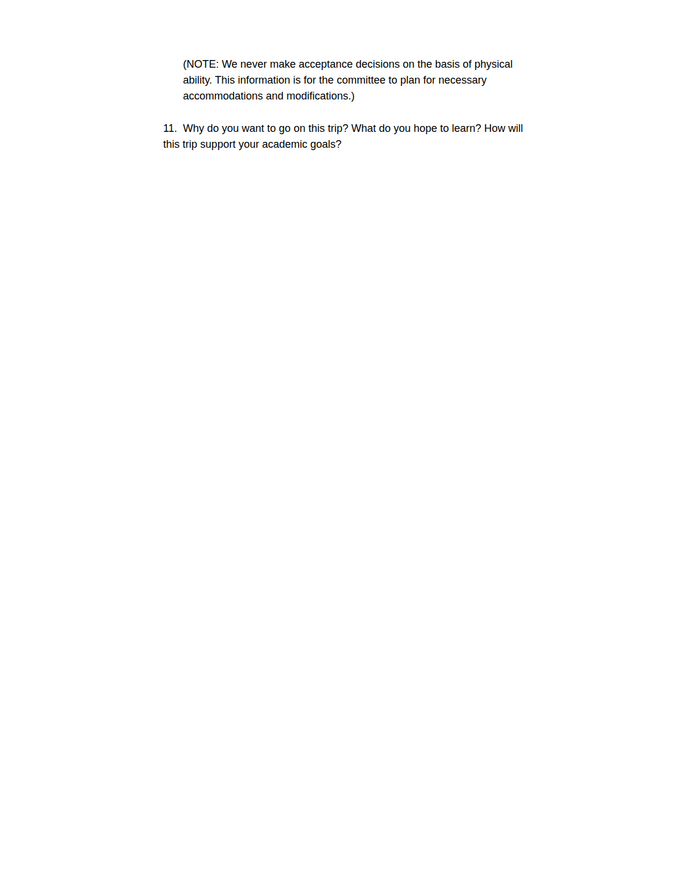(NOTE: We never make acceptance decisions on the basis of physical ability. This information is for the committee to plan for necessary accommodations and modifications.)
11. Why do you want to go on this trip? What do you hope to learn? How will this trip support your academic goals?